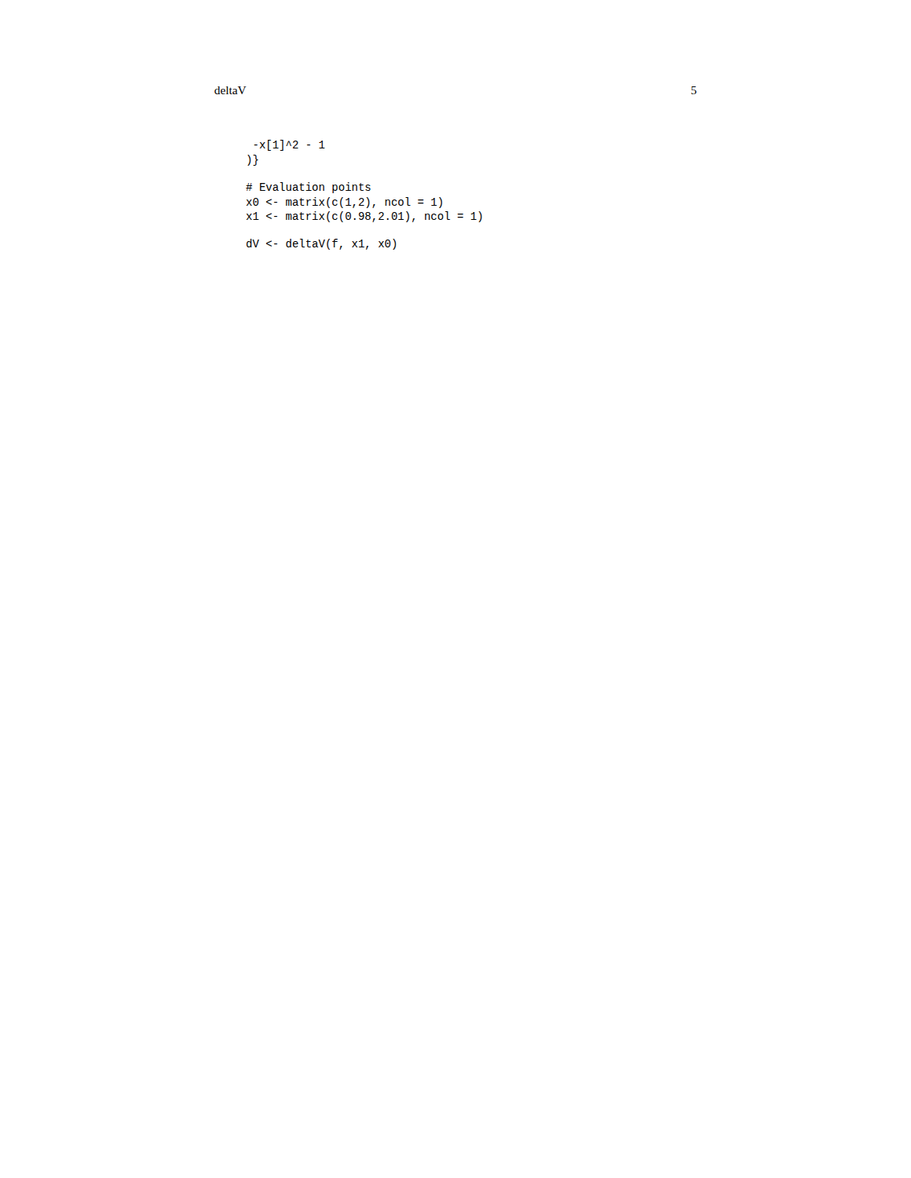deltaV 5
 -x[1]^2 - 1
)}
# Evaluation points
x0 <- matrix(c(1,2), ncol = 1)
x1 <- matrix(c(0.98,2.01), ncol = 1)
dV <- deltaV(f, x1, x0)